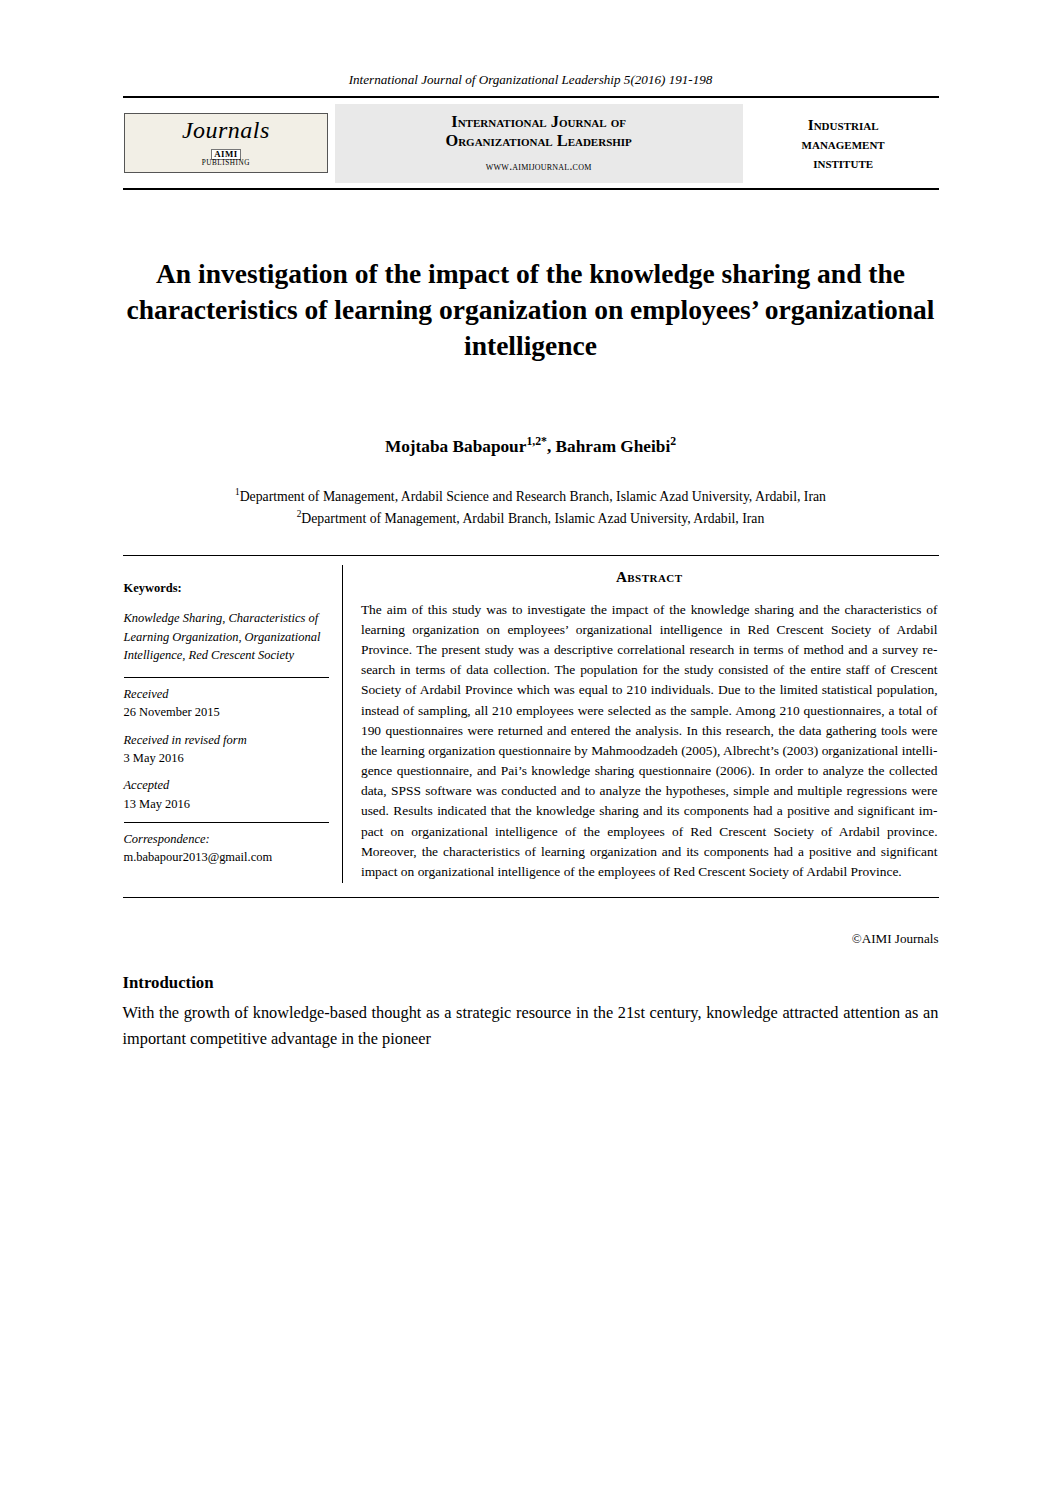International Journal of Organizational Leadership 5(2016) 191-198
| Journals AIMI PUBLISHING | International Journal of Organizational Leadership www.aimijournal.com | Industrial management institute |
An investigation of the impact of the knowledge sharing and the characteristics of learning organization on employees’ organizational intelligence
Mojtaba Babapour1,2*, Bahram Gheibi2
1Department of Management, Ardabil Science and Research Branch, Islamic Azad University, Ardabil, Iran
2Department of Management, Ardabil Branch, Islamic Azad University, Ardabil, Iran
| Keywords: Knowledge Sharing, Characteristics of Learning Organization, Organizational Intelligence, Red Crescent Society Received 26 November 2015 Received in revised form 3 May 2016 Accepted 13 May 2016 Correspondence: m.babapour2013@gmail.com | Abstract The aim of this study was to investigate the impact of the knowledge sharing and the characteristics of learning organization on employees’ organizational intelligence in Red Crescent Society of Ardabil Province. The present study was a descriptive correlational research in terms of method and a survey research in terms of data collection. The population for the study consisted of the entire staff of Crescent Society of Ardabil Province which was equal to 210 individuals. Due to the limited statistical population, instead of sampling, all 210 employees were selected as the sample. Among 210 questionnaires, a total of 190 questionnaires were returned and entered the analysis. In this research, the data gathering tools were the learning organization questionnaire by Mahmoodzadeh (2005), Albrecht’s (2003) organizational intelligence questionnaire, and Pai’s knowledge sharing questionnaire (2006). In order to analyze the collected data, SPSS software was conducted and to analyze the hypotheses, simple and multiple regressions were used. Results indicated that the knowledge sharing and its components had a positive and significant impact on organizational intelligence of the employees of Red Crescent Society of Ardabil province. Moreover, the characteristics of learning organization and its components had a positive and significant impact on organizational intelligence of the employees of Red Crescent Society of Ardabil Province. |
©AIMI Journals
Introduction
With the growth of knowledge-based thought as a strategic resource in the 21st century, knowledge attracted attention as an important competitive advantage in the pioneer